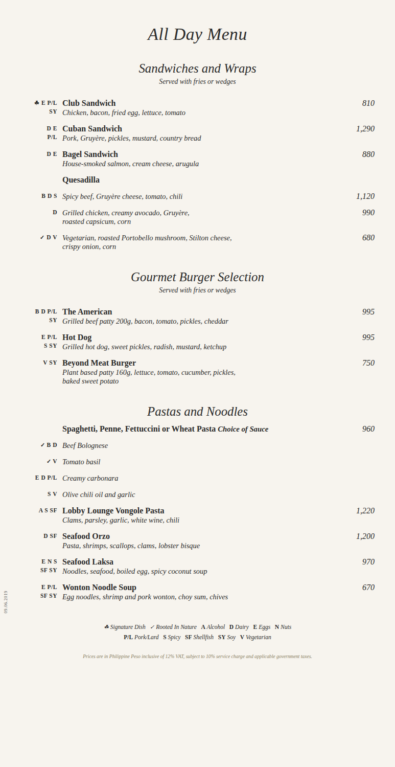09.06.2019
All Day Menu
Sandwiches and Wraps
Served with fries or wedges
| ☘ E P/L SY | Club Sandwich Chicken, bacon, fried egg, lettuce, tomato | 810 |
| D E P/L | Cuban Sandwich Pork, Gruyère, pickles, mustard, country bread | 1,290 |
| D E | Bagel Sandwich House-smoked salmon, cream cheese, arugula | 880 |
| | Quesadilla | |
| B D S | Spicy beef, Gruyère cheese, tomato, chili | 1,120 |
| D | Grilled chicken, creamy avocado, Gruyère, roasted capsicum, corn | 990 |
| ✓ D V | Vegetarian, roasted Portobello mushroom, Stilton cheese, crispy onion, corn | 680 |
Gourmet Burger Selection
Served with fries or wedges
| B D P/L SY | The American Grilled beef patty 200g, bacon, tomato, pickles, cheddar | 995 |
| E P/L S SY | Hot Dog Grilled hot dog, sweet pickles, radish, mustard, ketchup | 995 |
| V SY | Beyond Meat Burger Plant based patty 160g, lettuce, tomato, cucumber, pickles, baked sweet potato | 750 |
Pastas and Noodles
| | Spaghetti, Penne, Fettuccini or Wheat Pasta Choice of Sauce | 960 |
| ✓ B D | Beef Bolognese | |
| ✓ V | Tomato basil | |
| E D P/L | Creamy carbonara | |
| S V | Olive chili oil and garlic | |
| A S SF | Lobby Lounge Vongole Pasta Clams, parsley, garlic, white wine, chili | 1,220 |
| D SF | Seafood Orzo Pasta, shrimps, scallops, clams, lobster bisque | 1,200 |
| E N S SF SY | Seafood Laksa Noodles, seafood, boiled egg, spicy coconut soup | 970 |
| E P/L SF SY | Wonton Noodle Soup Egg noodles, shrimp and pork wonton, choy sum, chives | 670 |
☘ Signature Dish ✓ Rooted In Nature A Alcohol D Dairy E Eggs N Nuts
P/L Pork/Lard S Spicy SF Shellfish SY Soy V Vegetarian
Prices are in Philippine Peso inclusive of 12% VAT, subject to 10% service charge and applicable government taxes.